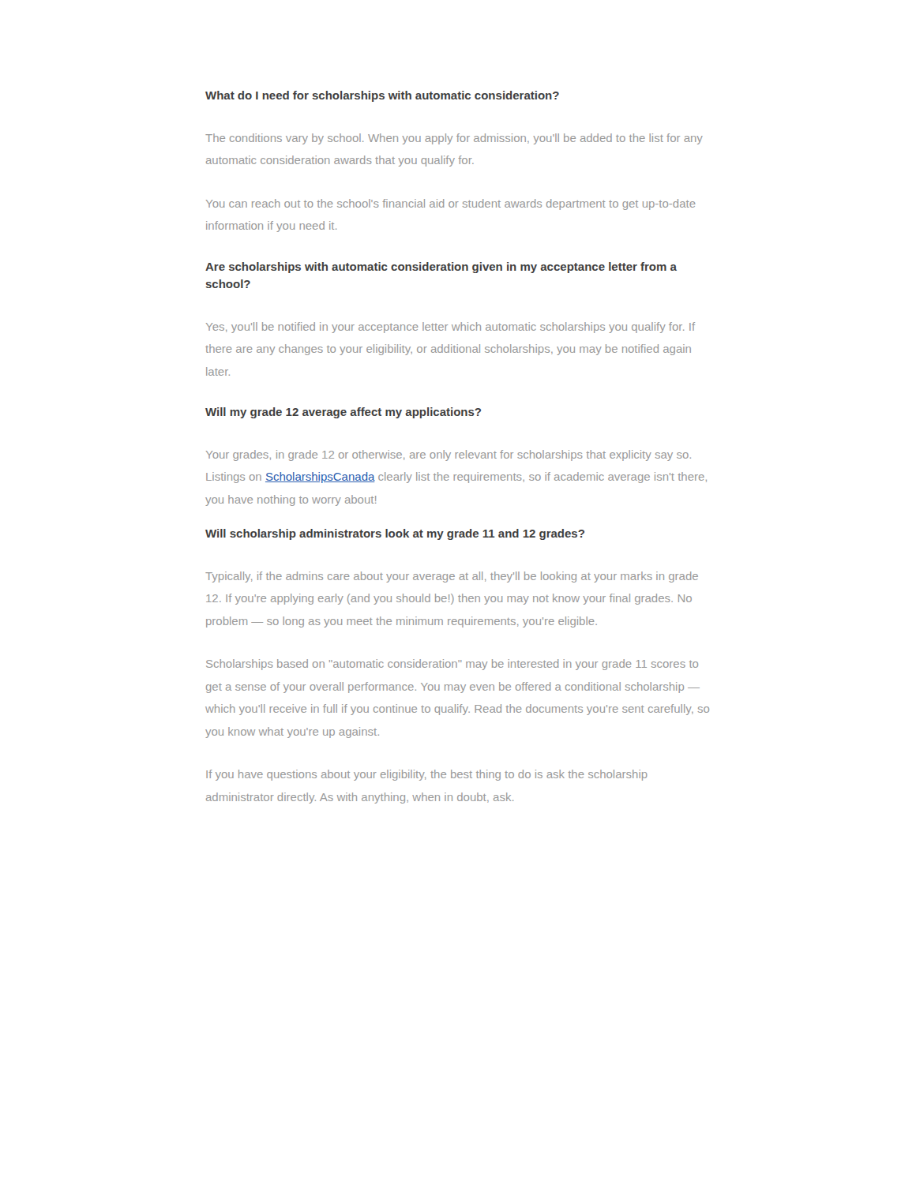What do I need for scholarships with automatic consideration?
The conditions vary by school. When you apply for admission, you'll be added to the list for any automatic consideration awards that you qualify for.
You can reach out to the school's financial aid or student awards department to get up-to-date information if you need it.
Are scholarships with automatic consideration given in my acceptance letter from a school?
Yes, you'll be notified in your acceptance letter which automatic scholarships you qualify for. If there are any changes to your eligibility, or additional scholarships, you may be notified again later.
Will my grade 12 average affect my applications?
Your grades, in grade 12 or otherwise, are only relevant for scholarships that explicity say so. Listings on ScholarshipsCanada clearly list the requirements, so if academic average isn't there, you have nothing to worry about!
Will scholarship administrators look at my grade 11 and 12 grades?
Typically, if the admins care about your average at all, they'll be looking at your marks in grade 12. If you're applying early (and you should be!) then you may not know your final grades. No problem — so long as you meet the minimum requirements, you're eligible.
Scholarships based on "automatic consideration" may be interested in your grade 11 scores to get a sense of your overall performance. You may even be offered a conditional scholarship — which you'll receive in full if you continue to qualify. Read the documents you're sent carefully, so you know what you're up against.
If you have questions about your eligibility, the best thing to do is ask the scholarship administrator directly. As with anything, when in doubt, ask.